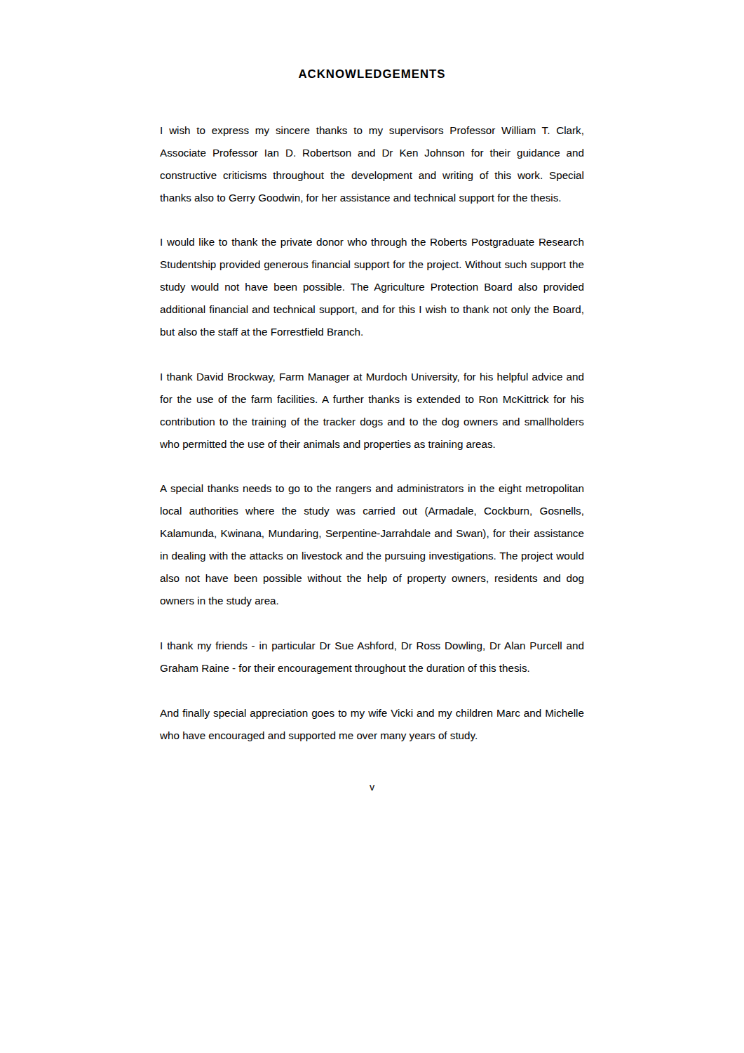ACKNOWLEDGEMENTS
I wish to express my sincere thanks to my supervisors Professor William T. Clark, Associate Professor Ian D. Robertson and Dr Ken Johnson for their guidance and constructive criticisms throughout the development and writing of this work. Special thanks also to Gerry Goodwin, for her assistance and technical support for the thesis.
I would like to thank the private donor who through the Roberts Postgraduate Research Studentship provided generous financial support for the project. Without such support the study would not have been possible. The Agriculture Protection Board also provided additional financial and technical support, and for this I wish to thank not only the Board, but also the staff at the Forrestfield Branch.
I thank David Brockway, Farm Manager at Murdoch University, for his helpful advice and for the use of the farm facilities. A further thanks is extended to Ron McKittrick for his contribution to the training of the tracker dogs and to the dog owners and smallholders who permitted the use of their animals and properties as training areas.
A special thanks needs to go to the rangers and administrators in the eight metropolitan local authorities where the study was carried out (Armadale, Cockburn, Gosnells, Kalamunda, Kwinana, Mundaring, Serpentine-Jarrahdale and Swan), for their assistance in dealing with the attacks on livestock and the pursuing investigations. The project would also not have been possible without the help of property owners, residents and dog owners in the study area.
I thank my friends - in particular Dr Sue Ashford, Dr Ross Dowling, Dr Alan Purcell and Graham Raine - for their encouragement throughout the duration of this thesis.
And finally special appreciation goes to my wife Vicki and my children Marc and Michelle who have encouraged and supported me over many years of study.
v